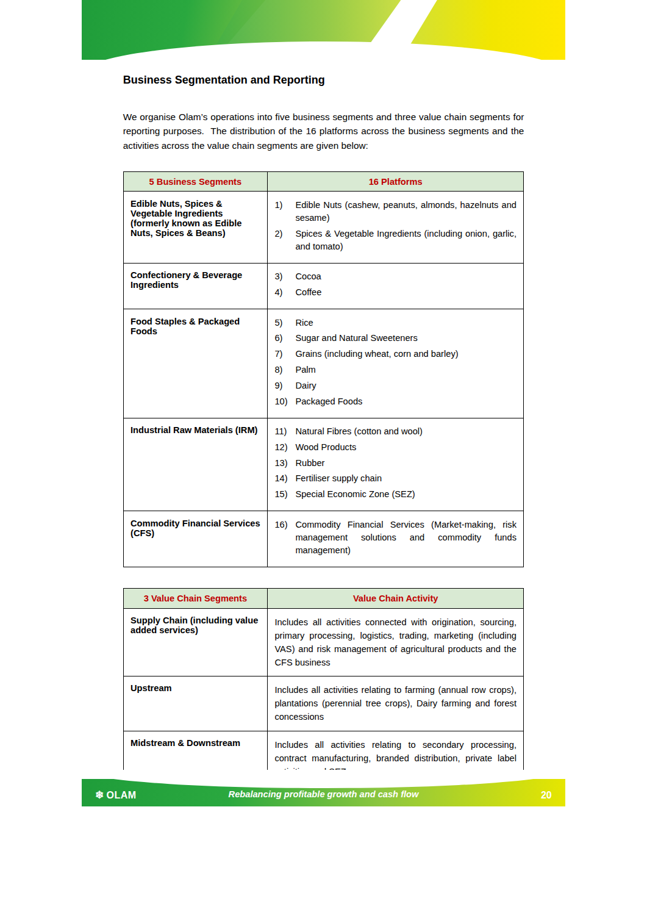Business Segmentation and Reporting
We organise Olam’s operations into five business segments and three value chain segments for reporting purposes. The distribution of the 16 platforms across the business segments and the activities across the value chain segments are given below:
| 5 Business Segments | 16 Platforms |
| --- | --- |
| Edible Nuts, Spices & Vegetable Ingredients (formerly known as Edible Nuts, Spices & Beans) | 1) Edible Nuts (cashew, peanuts, almonds, hazelnuts and sesame) 2) Spices & Vegetable Ingredients (including onion, garlic, and tomato) |
| Confectionery & Beverage Ingredients | 3) Cocoa 4) Coffee |
| Food Staples & Packaged Foods | 5) Rice 6) Sugar and Natural Sweeteners 7) Grains (including wheat, corn and barley) 8) Palm 9) Dairy 10) Packaged Foods |
| Industrial Raw Materials (IRM) | 11) Natural Fibres (cotton and wool) 12) Wood Products 13) Rubber 14) Fertiliser supply chain 15) Special Economic Zone (SEZ) |
| Commodity Financial Services (CFS) | 16) Commodity Financial Services (Market-making, risk management solutions and commodity funds management) |
| 3 Value Chain Segments | Value Chain Activity |
| --- | --- |
| Supply Chain (including value added services) | Includes all activities connected with origination, sourcing, primary processing, logistics, trading, marketing (including VAS) and risk management of agricultural products and the CFS business |
| Upstream | Includes all activities relating to farming (annual row crops), plantations (perennial tree crops), Dairy farming and forest concessions |
| Midstream & Downstream | Includes all activities relating to secondary processing, contract manufacturing, branded distribution, private label activities and SEZ |
❄OLAM
Rebalancing profitable growth and cash flow
20